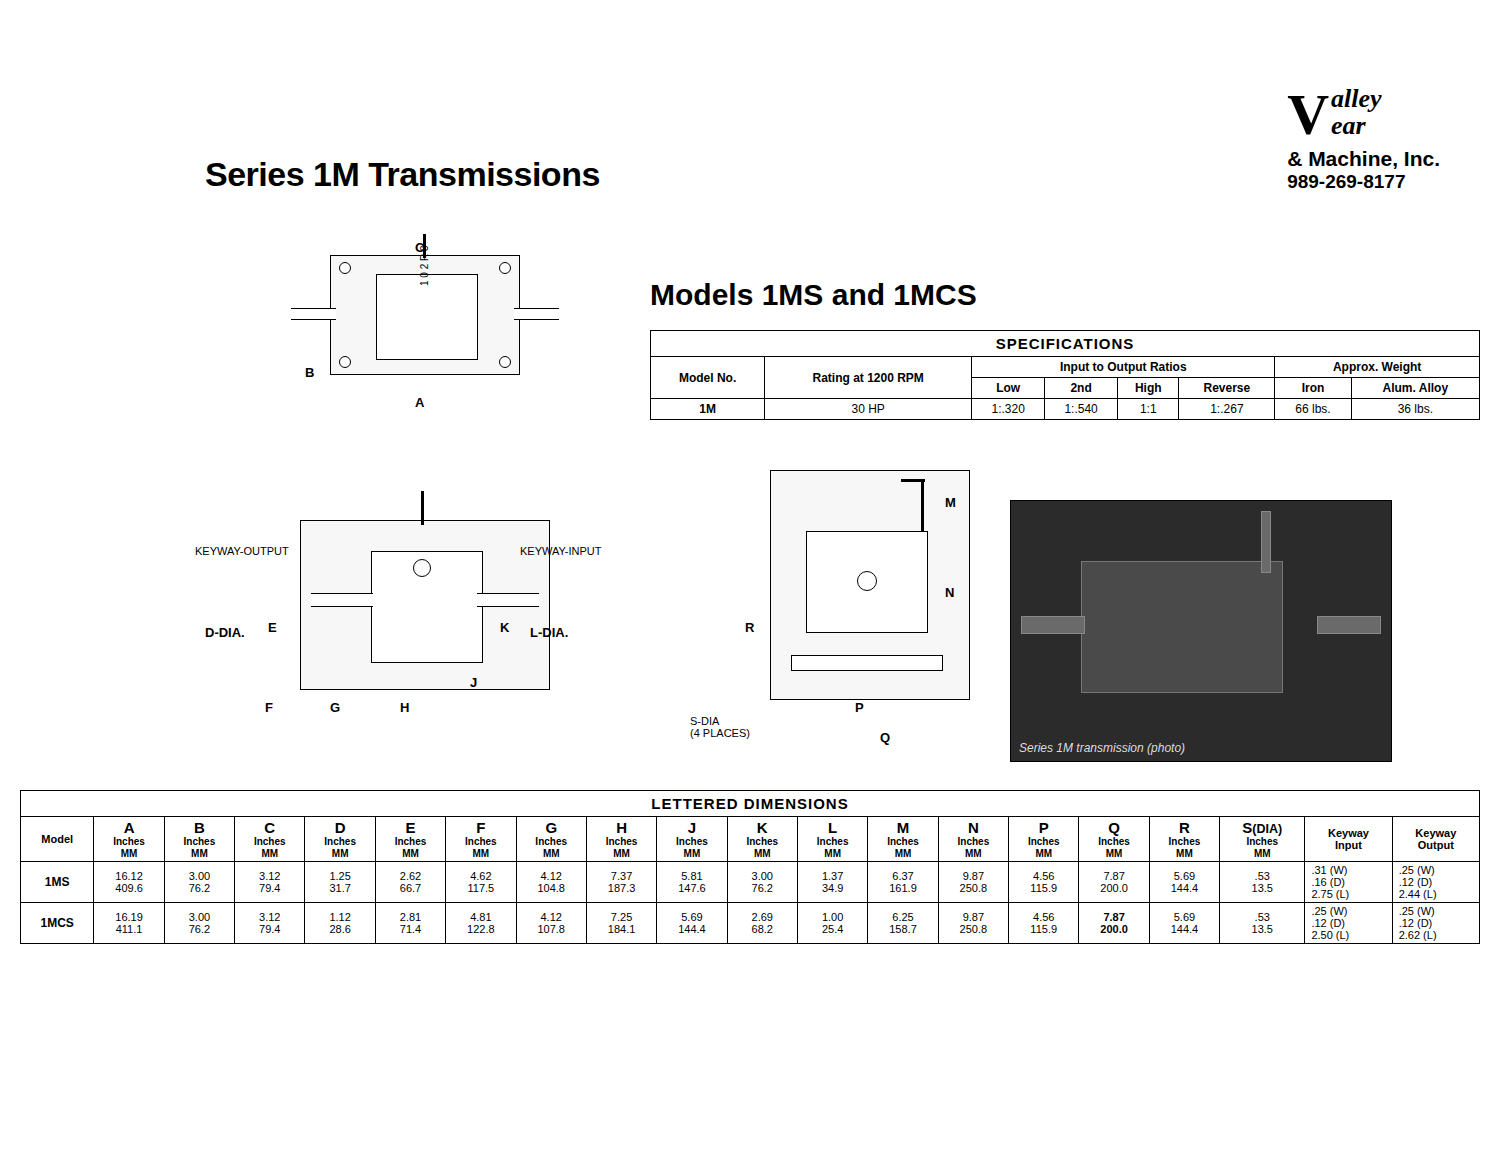Series 1M Transmissions
Valley ear
& Machine, Inc.
989-269-8177
Models 1MS and 1MCS
1 0 2 R 3
C
B
A
KEYWAY-OUTPUT
KEYWAY-INPUT
D-DIA.
E
K
L-DIA.
F
G
H
J
M
N
R
P
Q
S-DIA
(4 PLACES)
Series 1M transmission (photo)
SPECIFICATIONS
| Model No. | Rating at 1200 RPM | Input to Output Ratios | Approx. Weight |
| --- | --- | --- | --- |
| Low | 2nd | High | Reverse | Iron | Alum. Alloy |
| 1M | 30 HP | 1:.320 | 1:.540 | 1:1 | 1:.267 | 66 lbs. | 36 lbs. |
LETTERED DIMENSIONS
| Model | A Inches MM | B Inches MM | C Inches MM | D Inches MM | E Inches MM | F Inches MM | G Inches MM | H Inches MM | J Inches MM | K Inches MM | L Inches MM | M Inches MM | N Inches MM | P Inches MM | Q Inches MM | R Inches MM | S (DIA) Inches MM | Keyway Input | Keyway Output |
| --- | --- | --- | --- | --- | --- | --- | --- | --- | --- | --- | --- | --- | --- | --- | --- | --- | --- | --- | --- |
| 1MS | 16.12 409.6 | 3.00 76.2 | 3.12 79.4 | 1.25 31.7 | 2.62 66.7 | 4.62 117.5 | 4.12 104.8 | 7.37 187.3 | 5.81 147.6 | 3.00 76.2 | 1.37 34.9 | 6.37 161.9 | 9.87 250.8 | 4.56 115.9 | 7.87 200.0 | 5.69 144.4 | .53 13.5 | .31 (W) .16 (D) 2.75 (L) | .25 (W) .12 (D) 2.44 (L) |
| 1MCS | 16.19 411.1 | 3.00 76.2 | 3.12 79.4 | 1.12 28.6 | 2.81 71.4 | 4.81 122.8 | 4.12 107.8 | 7.25 184.1 | 5.69 144.4 | 2.69 68.2 | 1.00 25.4 | 6.25 158.7 | 9.87 250.8 | 4.56 115.9 | 7.87 200.0 | 5.69 144.4 | .53 13.5 | .25 (W) .12 (D) 2.50 (L) | .25 (W) .12 (D) 2.62 (L) |